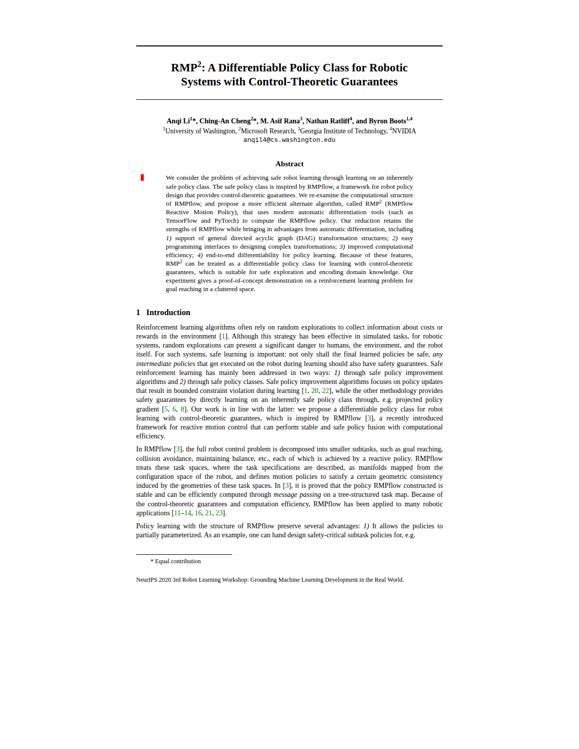RMP2: A Differentiable Policy Class for Robotic
Systems with Control-Theoretic Guarantees
Anqi Li1*, Ching-An Cheng2*, M. Asif Rana3, Nathan Ratliff4, and Byron Boots1,4
1University of Washington, 2Microsoft Research, 3Georgia Institute of Technology, 4NVIDIA
anqil4@cs.washington.edu
Abstract
We consider the problem of achieving safe robot learning through learning on an inherently safe policy class. The safe policy class is inspired by RMPflow, a framework for robot policy design that provides control-theoretic guarantees. We re-examine the computational structure of RMPflow, and propose a more efficient alternate algorithm, called RMP2 (RMPflow Reactive Motion Policy), that uses modern automatic differentiation tools (such as TensorFlow and PyTorch) to compute the RMPflow policy. Our reduction retains the strengths of RMPflow while bringing in advantages from automatic differentiation, including 1) support of general directed acyclic graph (DAG) transformation structures; 2) easy programming interfaces to designing complex transformations; 3) improved computational efficiency; 4) end-to-end differentiability for policy learning. Because of these features, RMP2 can be treated as a differentiable policy class for learning with control-theoretic guarantees, which is suitable for safe exploration and encoding domain knowledge. Our experiment gives a proof-of-concept demonstration on a reinforcement learning problem for goal reaching in a cluttered space.
1 Introduction
Reinforcement learning algorithms often rely on random explorations to collect information about costs or rewards in the environment [1]. Although this strategy has been effective in simulated tasks, for robotic systems, random explorations can present a significant danger to humans, the environment, and the robot itself. For such systems, safe learning is important: not only shall the final learned policies be safe, any intermediate policies that get executed on the robot during learning should also have safety guarantees. Safe reinforcement learning has mainly been addressed in two ways: 1) through safe policy improvement algorithms and 2) through safe policy classes. Safe policy improvement algorithms focuses on policy updates that result in bounded constraint violation during learning [1, 20, 22], while the other methodology provides safety guarantees by directly learning on an inherently safe policy class through, e.g. projected policy gradient [5, 6, 8]. Our work is in line with the latter: we propose a differentiable policy class for robot learning with control-theoretic guarantees, which is inspired by RMPflow [3], a recently introduced framework for reactive motion control that can perform stable and safe policy fusion with computational efficiency.
In RMPflow [3], the full robot control problem is decomposed into smaller subtasks, such as goal reaching, collision avoidance, maintaining balance, etc., each of which is achieved by a reactive policy. RMPflow treats these task spaces, where the task specifications are described, as manifolds mapped from the configuration space of the robot, and defines motion policies to satisfy a certain geometric consistency induced by the geometries of these task spaces. In [3], it is proved that the policy RMPflow constructed is stable and can be efficiently computed through message passing on a tree-structured task map. Because of the control-theoretic guarantees and computation efficiency, RMPflow has been applied to many robotic applications [11–14, 16, 21, 23].
Policy learning with the structure of RMPflow preserve several advantages: 1) It allows the policies to partially parameterized. As an example, one can hand design safety-critical subtask policies for, e.g.
* Equal contribution
NeurIPS 2020 3rd Robot Learning Workshop: Grounding Machine Learning Development in the Real World.